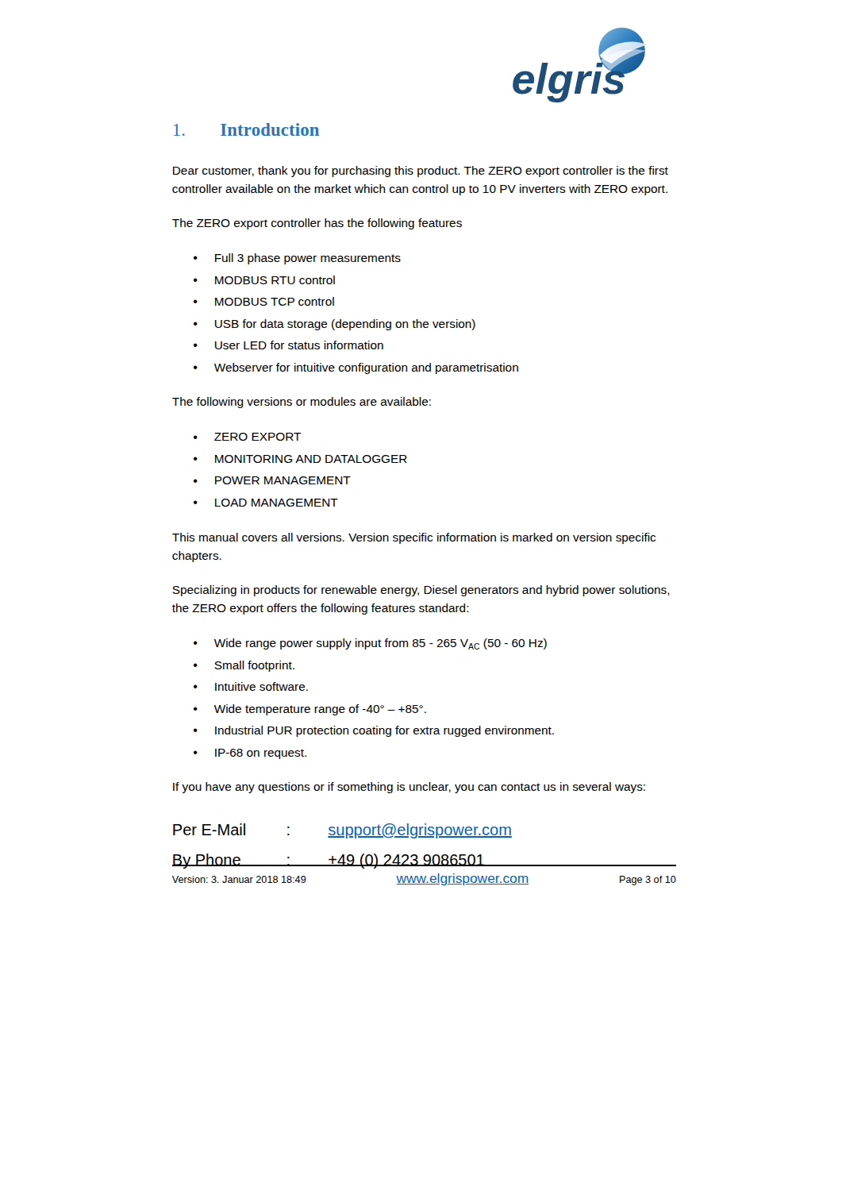elgris
1. Introduction
Dear customer, thank you for purchasing this product. The ZERO export controller is the first controller available on the market which can control up to 10 PV inverters with ZERO export.
The ZERO export controller has the following features
Full 3 phase power measurements
MODBUS RTU control
MODBUS TCP control
USB for data storage (depending on the version)
User LED for status information
Webserver for intuitive configuration and parametrisation
The following versions or modules are available:
ZERO EXPORT
MONITORING AND DATALOGGER
POWER MANAGEMENT
LOAD MANAGEMENT
This manual covers all versions. Version specific information is marked on version specific chapters.
Specializing in products for renewable energy, Diesel generators and hybrid power solutions, the ZERO export offers the following features standard:
Wide range power supply input from 85 - 265 VAC (50 - 60 Hz)
Small footprint.
Intuitive software.
Wide temperature range of -40° – +85°.
Industrial PUR protection coating for extra rugged environment.
IP-68 on request.
If you have any questions or if something is unclear, you can contact us in several ways:
Per E-Mail: support@elgrispower.com
By Phone:+49 (0) 2423 9086501
Version: 3. Januar 2018 18:49
www.elgrispower.com
Page 3 of 10